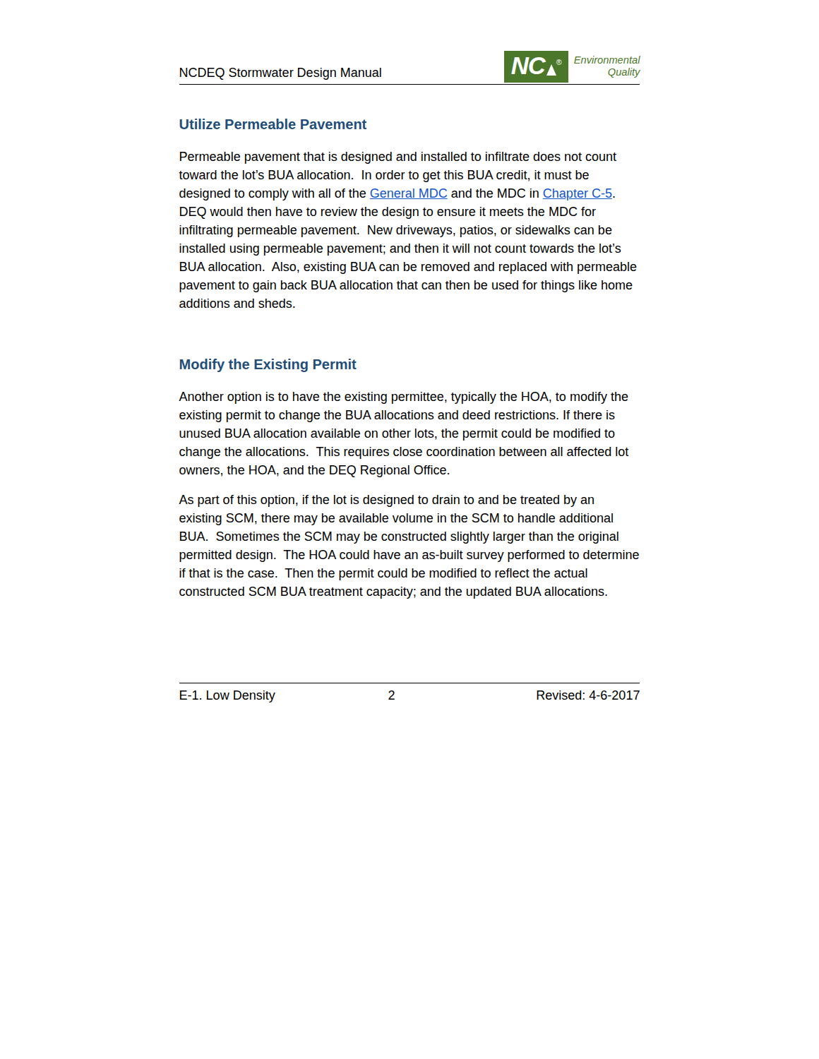NCDEQ Stormwater Design Manual
NC ®
Environmental
Quality
Utilize Permeable Pavement
Permeable pavement that is designed and installed to infiltrate does not count toward the lot’s BUA allocation. In order to get this BUA credit, it must be designed to comply with all of the General MDC and the MDC in Chapter C-5. DEQ would then have to review the design to ensure it meets the MDC for infiltrating permeable pavement. New driveways, patios, or sidewalks can be installed using permeable pavement; and then it will not count towards the lot’s BUA allocation. Also, existing BUA can be removed and replaced with permeable pavement to gain back BUA allocation that can then be used for things like home additions and sheds.
Modify the Existing Permit
Another option is to have the existing permittee, typically the HOA, to modify the existing permit to change the BUA allocations and deed restrictions. If there is unused BUA allocation available on other lots, the permit could be modified to change the allocations. This requires close coordination between all affected lot owners, the HOA, and the DEQ Regional Office.
As part of this option, if the lot is designed to drain to and be treated by an existing SCM, there may be available volume in the SCM to handle additional BUA. Sometimes the SCM may be constructed slightly larger than the original permitted design. The HOA could have an as-built survey performed to determine if that is the case. Then the permit could be modified to reflect the actual constructed SCM BUA treatment capacity; and the updated BUA allocations.
E-1. Low Density
2
Revised: 4-6-2017